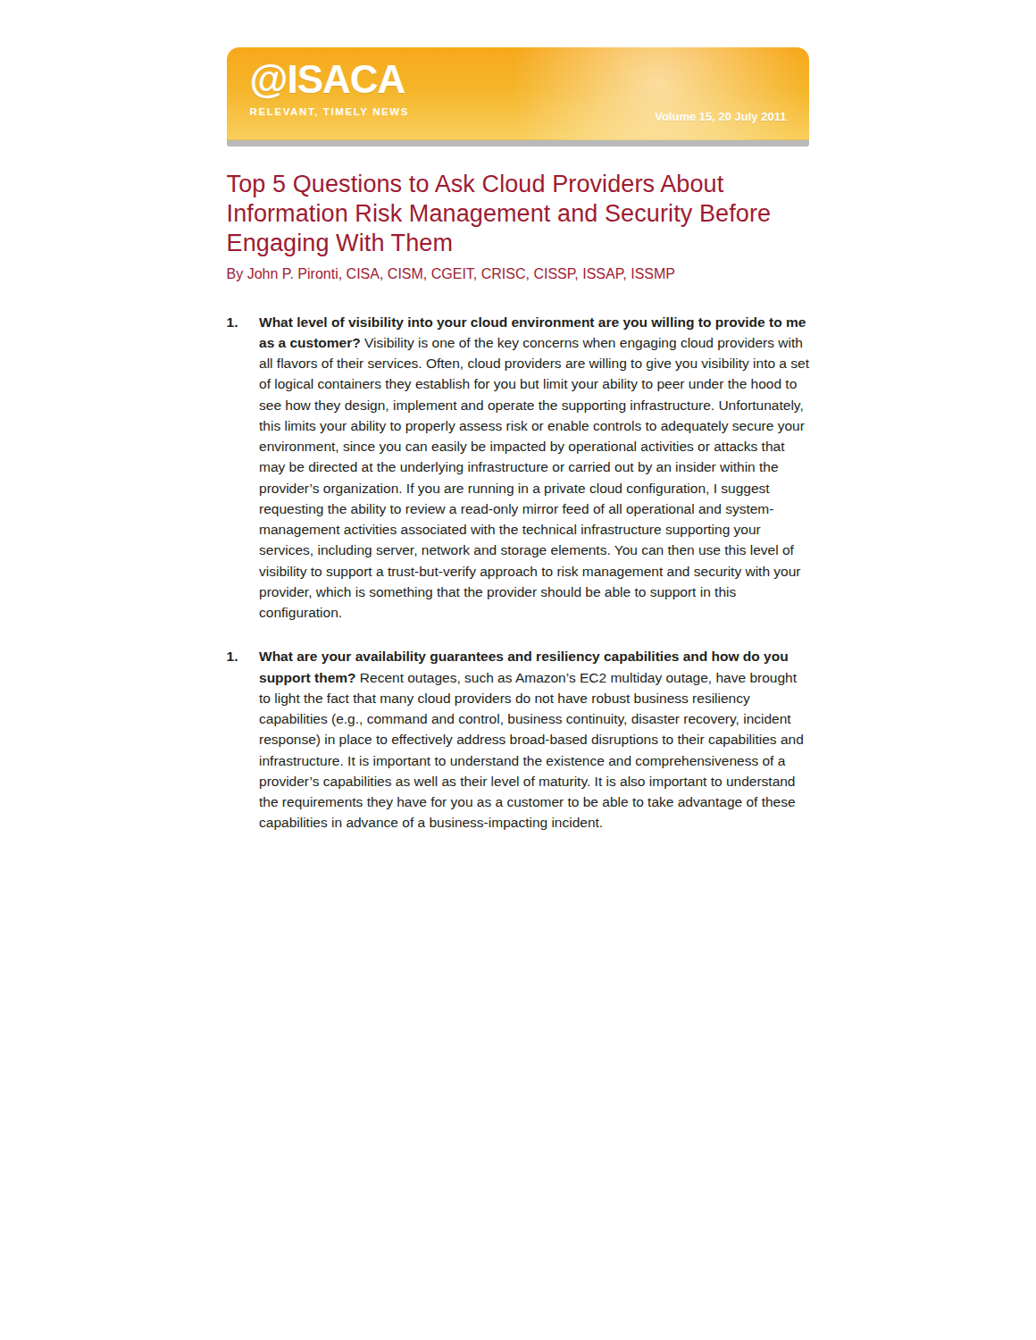@ISACA
RELEVANT, TIMELY NEWS
Volume 15, 20 July 2011
Top 5 Questions to Ask Cloud Providers About Information Risk Management and Security Before Engaging With Them
By John P. Pironti, CISA, CISM, CGEIT, CRISC, CISSP, ISSAP, ISSMP
1.
What level of visibility into your cloud environment are you willing to provide to me as a customer? Visibility is one of the key concerns when engaging cloud providers with all flavors of their services. Often, cloud providers are willing to give you visibility into a set of logical containers they establish for you but limit your ability to peer under the hood to see how they design, implement and operate the supporting infrastructure. Unfortunately, this limits your ability to properly assess risk or enable controls to adequately secure your environment, since you can easily be impacted by operational activities or attacks that may be directed at the underlying infrastructure or carried out by an insider within the provider’s organization. If you are running in a private cloud configuration, I suggest requesting the ability to review a read-only mirror feed of all operational and system-management activities associated with the technical infrastructure supporting your services, including server, network and storage elements. You can then use this level of visibility to support a trust-but-verify approach to risk management and security with your provider, which is something that the provider should be able to support in this configuration.
1.
What are your availability guarantees and resiliency capabilities and how do you support them? Recent outages, such as Amazon’s EC2 multiday outage, have brought to light the fact that many cloud providers do not have robust business resiliency capabilities (e.g., command and control, business continuity, disaster recovery, incident response) in place to effectively address broad-based disruptions to their capabilities and infrastructure. It is important to understand the existence and comprehensiveness of a provider’s capabilities as well as their level of maturity. It is also important to understand the requirements they have for you as a customer to be able to take advantage of these capabilities in advance of a business-impacting incident.